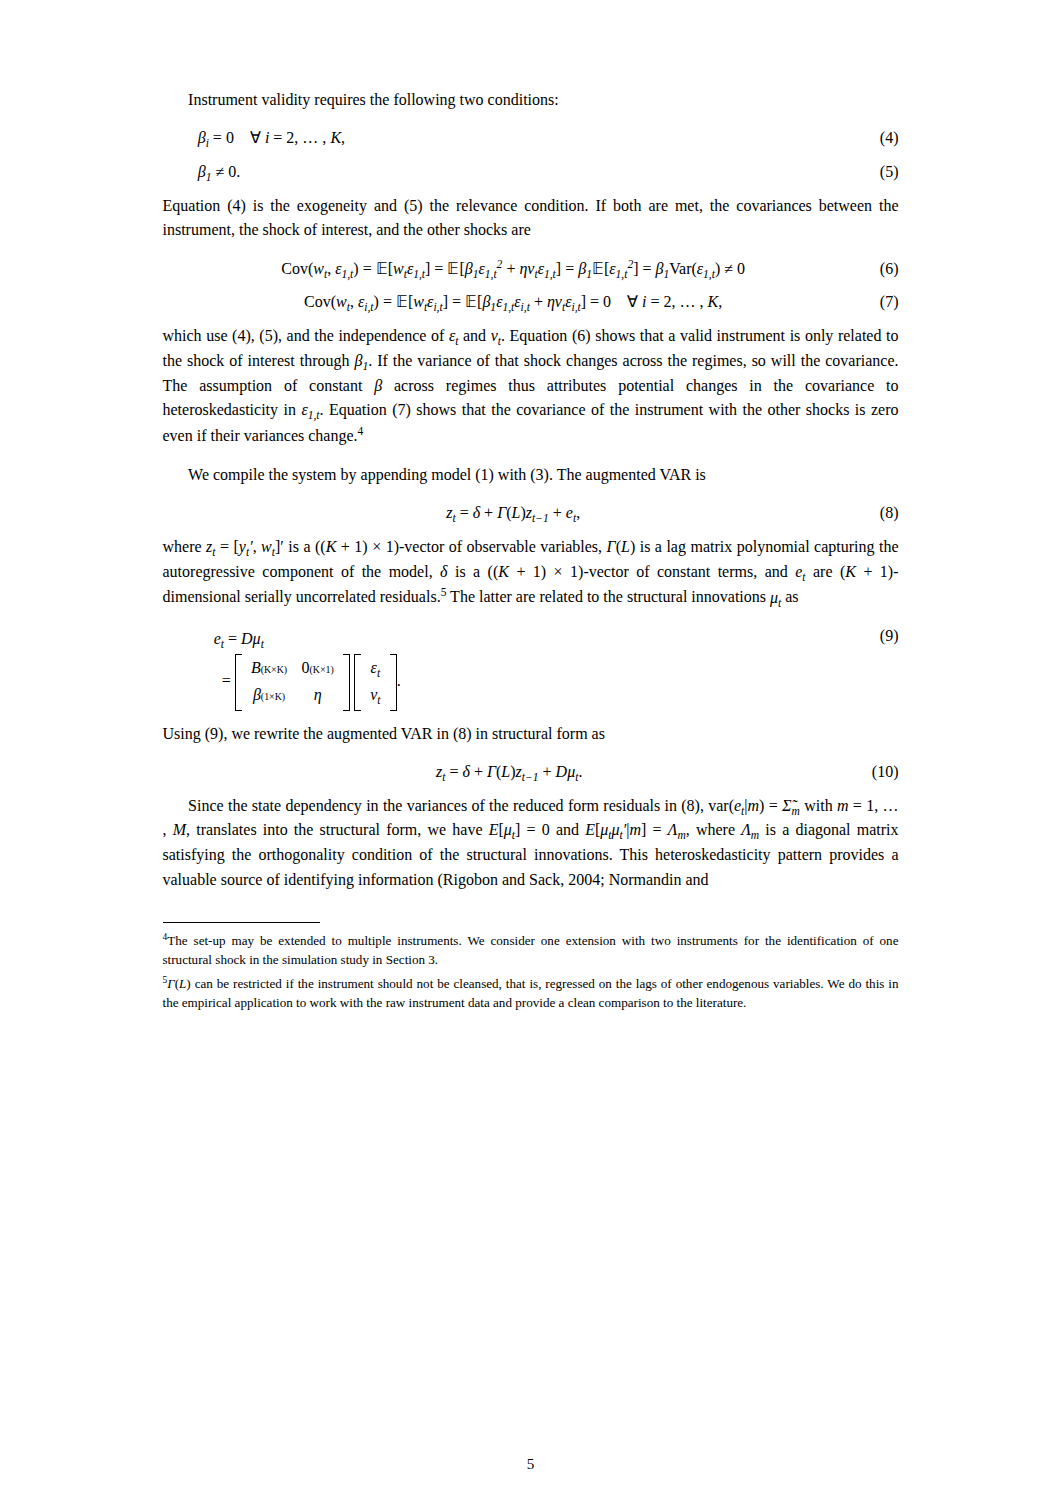Instrument validity requires the following two conditions:
βi = 0 ∀ i = 2, … , K,
(4)
β1 ≠ 0.
(5)
Equation (4) is the exogeneity and (5) the relevance condition. If both are met, the covariances between the instrument, the shock of interest, and the other shocks are
Cov(wt, ε1,t) = 𝔼[wtε1,t] = 𝔼[β1ε1,t2 + ηνtε1,t] = β1 𝔼[ε1,t2] = β1 Var(ε1,t) ≠ 0
(6)
Cov(wt, εi,t) = 𝔼[wtεi,t] = 𝔼[β1ε1,tεi,t + ηνtεi,t] = 0 ∀ i = 2, … , K,
(7)
which use (4), (5), and the independence of εt and νt. Equation (6) shows that a valid instrument is only related to the shock of interest through β1. If the variance of that shock changes across the regimes, so will the covariance. The assumption of constant β across regimes thus attributes potential changes in the covariance to heteroskedasticity in ε1,t. Equation (7) shows that the covariance of the instrument with the other shocks is zero even if their variances change.4
We compile the system by appending model (1) with (3). The augmented VAR is
zt = δ + Γ(L)zt−1 + et,
(8)
where zt = [yt′, wt]′ is a ((K + 1) × 1)-vector of observable variables, Γ(L) is a lag matrix polynomial capturing the autoregressive component of the model, δ is a ((K + 1) × 1)-vector of constant terms, and et are (K + 1)-dimensional serially uncorrelated residuals.5 The latter are related to the structural innovations μt as
et = Dμt
= B(K×K) 0(K×1) β(1×K) η εt νt .
(9)
Using (9), we rewrite the augmented VAR in (8) in structural form as
zt = δ + Γ(L)zt−1 + Dμt.
(10)
Since the state dependency in the variances of the reduced form residuals in (8), var(et|m) = Σ̃m with m = 1, … , M, translates into the structural form, we have E[μt] = 0 and E[μtμt′|m] = Λm, where Λm is a diagonal matrix satisfying the orthogonality condition of the structural innovations. This heteroskedasticity pattern provides a valuable source of identifying information (Rigobon and Sack, 2004; Normandin and
4 The set-up may be extended to multiple instruments. We consider one extension with two instruments for the identification of one structural shock in the simulation study in Section 3.
5 Γ(L) can be restricted if the instrument should not be cleansed, that is, regressed on the lags of other endogenous variables. We do this in the empirical application to work with the raw instrument data and provide a clean comparison to the literature.
5